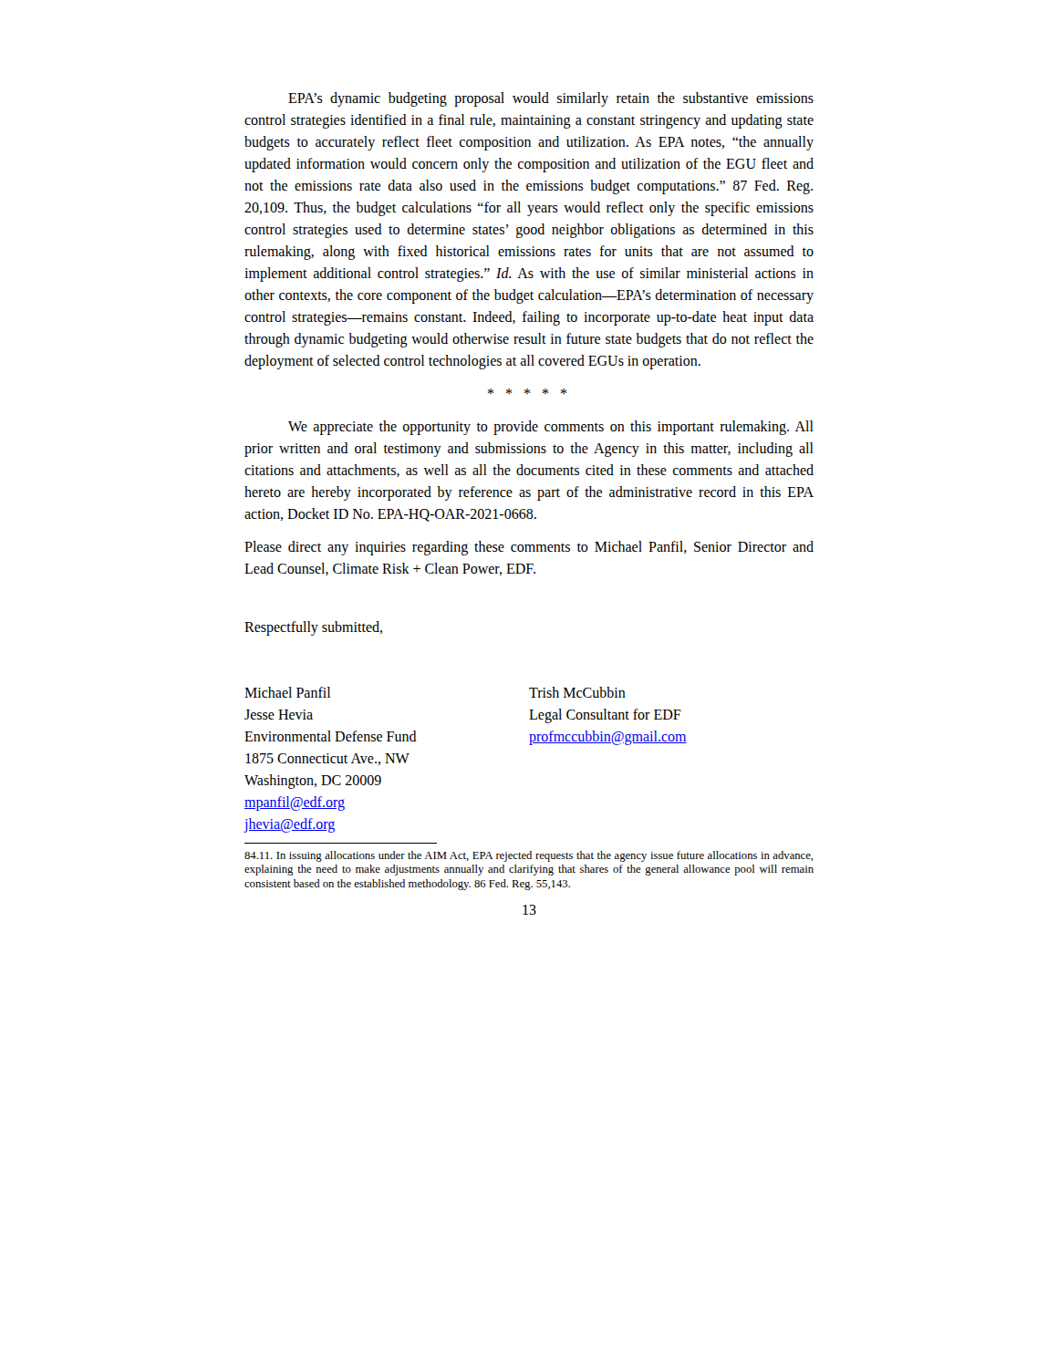EPA’s dynamic budgeting proposal would similarly retain the substantive emissions control strategies identified in a final rule, maintaining a constant stringency and updating state budgets to accurately reflect fleet composition and utilization. As EPA notes, “the annually updated information would concern only the composition and utilization of the EGU fleet and not the emissions rate data also used in the emissions budget computations.” 87 Fed. Reg. 20,109. Thus, the budget calculations “for all years would reflect only the specific emissions control strategies used to determine states’ good neighbor obligations as determined in this rulemaking, along with fixed historical emissions rates for units that are not assumed to implement additional control strategies.” Id. As with the use of similar ministerial actions in other contexts, the core component of the budget calculation—EPA’s determination of necessary control strategies—remains constant. Indeed, failing to incorporate up-to-date heat input data through dynamic budgeting would otherwise result in future state budgets that do not reflect the deployment of selected control technologies at all covered EGUs in operation.
* * * * *
We appreciate the opportunity to provide comments on this important rulemaking. All prior written and oral testimony and submissions to the Agency in this matter, including all citations and attachments, as well as all the documents cited in these comments and attached hereto are hereby incorporated by reference as part of the administrative record in this EPA action, Docket ID No. EPA-HQ-OAR-2021-0668.
Please direct any inquiries regarding these comments to Michael Panfil, Senior Director and Lead Counsel, Climate Risk + Clean Power, EDF.
Respectfully submitted,
| Michael Panfil Jesse Hevia Environmental Defense Fund 1875 Connecticut Ave., NW Washington, DC 20009 mpanfil@edf.org jhevia@edf.org | Trish McCubbin Legal Consultant for EDF profmccubbin@gmail.com |
84.11. In issuing allocations under the AIM Act, EPA rejected requests that the agency issue future allocations in advance, explaining the need to make adjustments annually and clarifying that shares of the general allowance pool will remain consistent based on the established methodology. 86 Fed. Reg. 55,143.
13